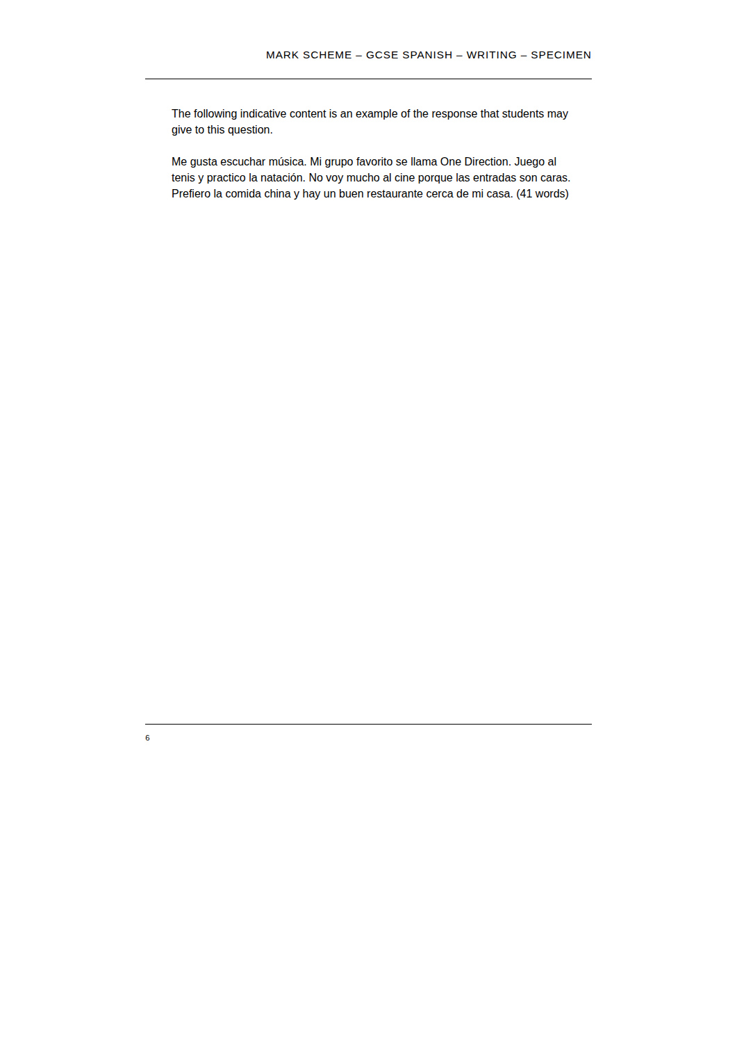MARK SCHEME – GCSE SPANISH – WRITING – SPECIMEN
The following indicative content is an example of the response that students may give to this question.
Me gusta escuchar música. Mi grupo favorito se llama One Direction. Juego al tenis y practico la natación. No voy mucho al cine porque las entradas son caras. Prefiero la comida china y hay un buen restaurante cerca de mi casa. (41 words)
6